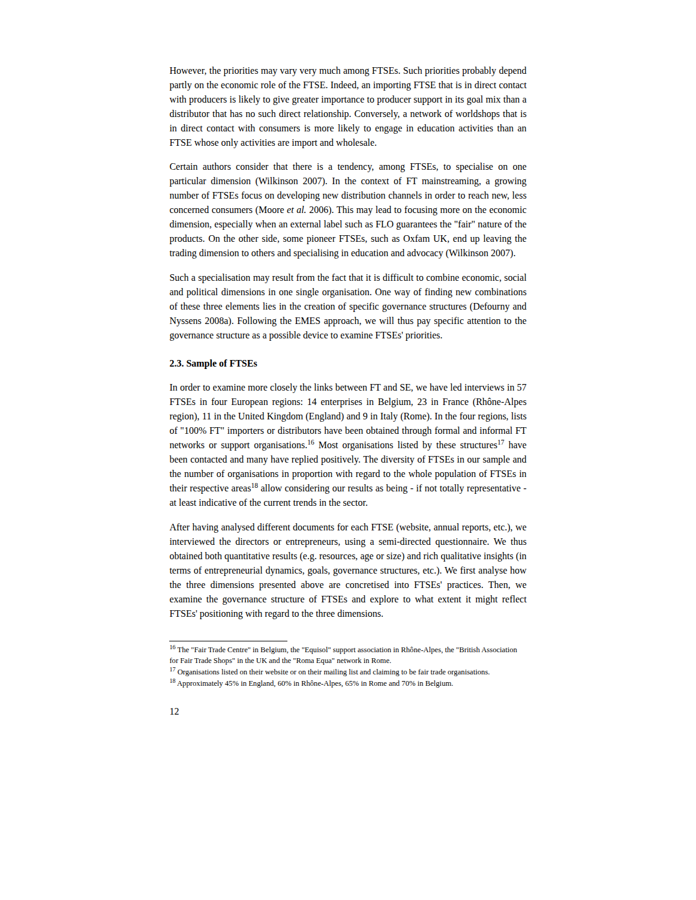However, the priorities may vary very much among FTSEs. Such priorities probably depend partly on the economic role of the FTSE. Indeed, an importing FTSE that is in direct contact with producers is likely to give greater importance to producer support in its goal mix than a distributor that has no such direct relationship. Conversely, a network of worldshops that is in direct contact with consumers is more likely to engage in education activities than an FTSE whose only activities are import and wholesale.
Certain authors consider that there is a tendency, among FTSEs, to specialise on one particular dimension (Wilkinson 2007). In the context of FT mainstreaming, a growing number of FTSEs focus on developing new distribution channels in order to reach new, less concerned consumers (Moore et al. 2006). This may lead to focusing more on the economic dimension, especially when an external label such as FLO guarantees the "fair" nature of the products. On the other side, some pioneer FTSEs, such as Oxfam UK, end up leaving the trading dimension to others and specialising in education and advocacy (Wilkinson 2007).
Such a specialisation may result from the fact that it is difficult to combine economic, social and political dimensions in one single organisation. One way of finding new combinations of these three elements lies in the creation of specific governance structures (Defourny and Nyssens 2008a). Following the EMES approach, we will thus pay specific attention to the governance structure as a possible device to examine FTSEs' priorities.
2.3. Sample of FTSEs
In order to examine more closely the links between FT and SE, we have led interviews in 57 FTSEs in four European regions: 14 enterprises in Belgium, 23 in France (Rhône-Alpes region), 11 in the United Kingdom (England) and 9 in Italy (Rome). In the four regions, lists of "100% FT" importers or distributors have been obtained through formal and informal FT networks or support organisations.16 Most organisations listed by these structures17 have been contacted and many have replied positively. The diversity of FTSEs in our sample and the number of organisations in proportion with regard to the whole population of FTSEs in their respective areas18 allow considering our results as being - if not totally representative - at least indicative of the current trends in the sector.
After having analysed different documents for each FTSE (website, annual reports, etc.), we interviewed the directors or entrepreneurs, using a semi-directed questionnaire. We thus obtained both quantitative results (e.g. resources, age or size) and rich qualitative insights (in terms of entrepreneurial dynamics, goals, governance structures, etc.). We first analyse how the three dimensions presented above are concretised into FTSEs' practices. Then, we examine the governance structure of FTSEs and explore to what extent it might reflect FTSEs' positioning with regard to the three dimensions.
16 The "Fair Trade Centre" in Belgium, the "Equisol" support association in Rhône-Alpes, the "British Association for Fair Trade Shops" in the UK and the "Roma Equa" network in Rome.
17 Organisations listed on their website or on their mailing list and claiming to be fair trade organisations.
18 Approximately 45% in England, 60% in Rhône-Alpes, 65% in Rome and 70% in Belgium.
12